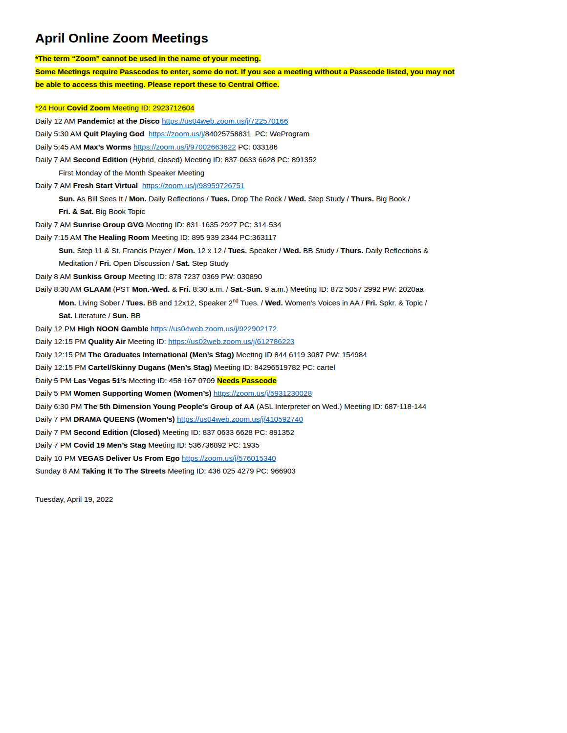April Online Zoom Meetings
*The term “Zoom” cannot be used in the name of your meeting.
Some Meetings require Passcodes to enter, some do not. If you see a meeting without a Passcode listed, you may not
be able to access this meeting. Please report these to Central Office.
*24 Hour Covid Zoom Meeting ID: 2923712604
Daily 12 AM Pandemic! at the Disco https://us04web.zoom.us/j/722570166
Daily 5:30 AM Quit Playing God https://zoom.us/j/84025758831 PC: WeProgram
Daily 5:45 AM Max’s Worms https://zoom.us/j/97002663622 PC: 033186
Daily 7 AM Second Edition (Hybrid, closed) Meeting ID: 837-0633 6628 PC: 891352
First Monday of the Month Speaker Meeting
Daily 7 AM Fresh Start Virtual https://zoom.us/j/98959726751
Sun. As Bill Sees It / Mon. Daily Reflections / Tues. Drop The Rock / Wed. Step Study / Thurs. Big Book /
Fri. & Sat. Big Book Topic
Daily 7 AM Sunrise Group GVG Meeting ID: 831-1635-2927 PC: 314-534
Daily 7:15 AM The Healing Room Meeting ID: 895 939 2344 PC:363117
Sun. Step 11 & St. Francis Prayer / Mon. 12 x 12 / Tues. Speaker / Wed. BB Study / Thurs. Daily Reflections &
Meditation / Fri. Open Discussion / Sat. Step Study
Daily 8 AM Sunkiss Group Meeting ID: 878 7237 0369 PW: 030890
Daily 8:30 AM GLAAM (PST Mon.-Wed. & Fri. 8:30 a.m. / Sat.-Sun. 9 a.m.) Meeting ID: 872 5057 2992 PW: 2020aa
Mon. Living Sober / Tues. BB and 12x12, Speaker 2nd Tues. / Wed. Women’s Voices in AA / Fri. Spkr. & Topic /
Sat. Literature / Sun. BB
Daily 12 PM High NOON Gamble https://us04web.zoom.us/j/922902172
Daily 12:15 PM Quality Air Meeting ID: https://us02web.zoom.us/j/612786223
Daily 12:15 PM The Graduates International (Men’s Stag) Meeting ID 844 6119 3087 PW: 154984
Daily 12:15 PM Cartel/Skinny Dugans (Men’s Stag) Meeting ID: 84296519782 PC: cartel
Daily 5 PM Las Vegas 51’s Meeting ID: 458 167 0709 Needs Passcode
Daily 5 PM Women Supporting Women (Women’s) https://zoom.us/j/5931230028
Daily 6:30 PM The 5th Dimension Young People's Group of AA (ASL Interpreter on Wed.) Meeting ID: 687-118-144
Daily 7 PM DRAMA QUEENS (Women’s) https://us04web.zoom.us/j/410592740
Daily 7 PM Second Edition (Closed) Meeting ID: 837 0633 6628 PC: 891352
Daily 7 PM Covid 19 Men’s Stag Meeting ID: 536736892 PC: 1935
Daily 10 PM VEGAS Deliver Us From Ego https://zoom.us/j/576015340
Sunday 8 AM Taking It To The Streets Meeting ID: 436 025 4279 PC: 966903
Tuesday, April 19, 2022